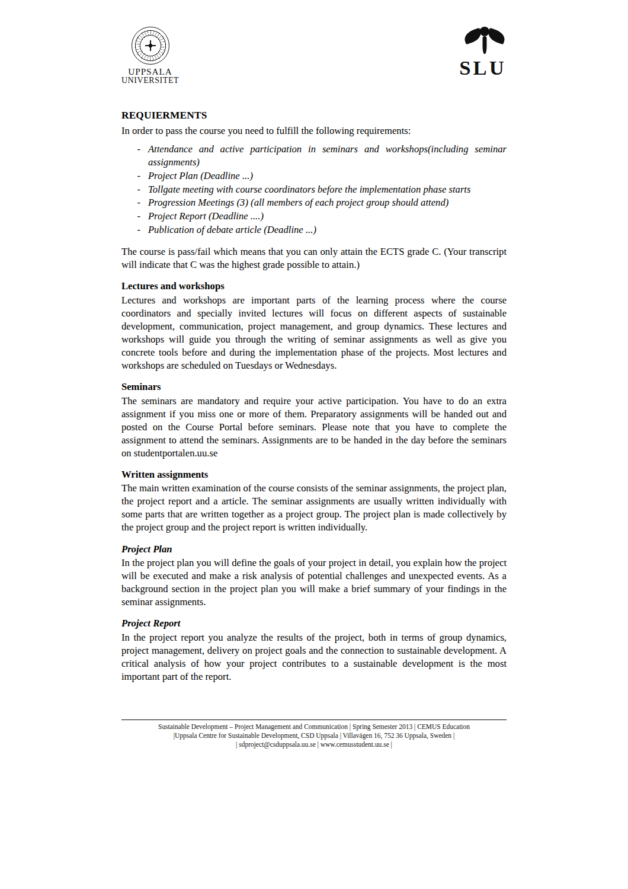UPPSALA UNIVERSITET
SLU
REQUIERMENTS
In order to pass the course you need to fulfill the following requirements:
Attendance and active participation in seminars and workshops(including seminar assignments)
Project Plan (Deadline ...)
Tollgate meeting with course coordinators before the implementation phase starts
Progression Meetings (3) (all members of each project group should attend)
Project Report (Deadline ....)
Publication of debate article (Deadline ...)
The course is pass/fail which means that you can only attain the ECTS grade C. (Your transcript will indicate that C was the highest grade possible to attain.)
Lectures and workshops
Lectures and workshops are important parts of the learning process where the course coordinators and specially invited lectures will focus on different aspects of sustainable development, communication, project management, and group dynamics. These lectures and workshops will guide you through the writing of seminar assignments as well as give you concrete tools before and during the implementation phase of the projects. Most lectures and workshops are scheduled on Tuesdays or Wednesdays.
Seminars
The seminars are mandatory and require your active participation. You have to do an extra assignment if you miss one or more of them. Preparatory assignments will be handed out and posted on the Course Portal before seminars. Please note that you have to complete the assignment to attend the seminars. Assignments are to be handed in the day before the seminars on studentportalen.uu.se
Written assignments
The main written examination of the course consists of the seminar assignments, the project plan, the project report and a article. The seminar assignments are usually written individually with some parts that are written together as a project group. The project plan is made collectively by the project group and the project report is written individually.
Project Plan
In the project plan you will define the goals of your project in detail, you explain how the project will be executed and make a risk analysis of potential challenges and unexpected events. As a background section in the project plan you will make a brief summary of your findings in the seminar assignments.
Project Report
In the project report you analyze the results of the project, both in terms of group dynamics, project management, delivery on project goals and the connection to sustainable development. A critical analysis of how your project contributes to a sustainable development is the most important part of the report.
Sustainable Development – Project Management and Communication | Spring Semester 2013 | CEMUS Education
|Uppsala Centre for Sustainable Development, CSD Uppsala | Villavägen 16, 752 36 Uppsala, Sweden |
| sdproject@csduppsala.uu.se | www.cemusstudent.uu.se |